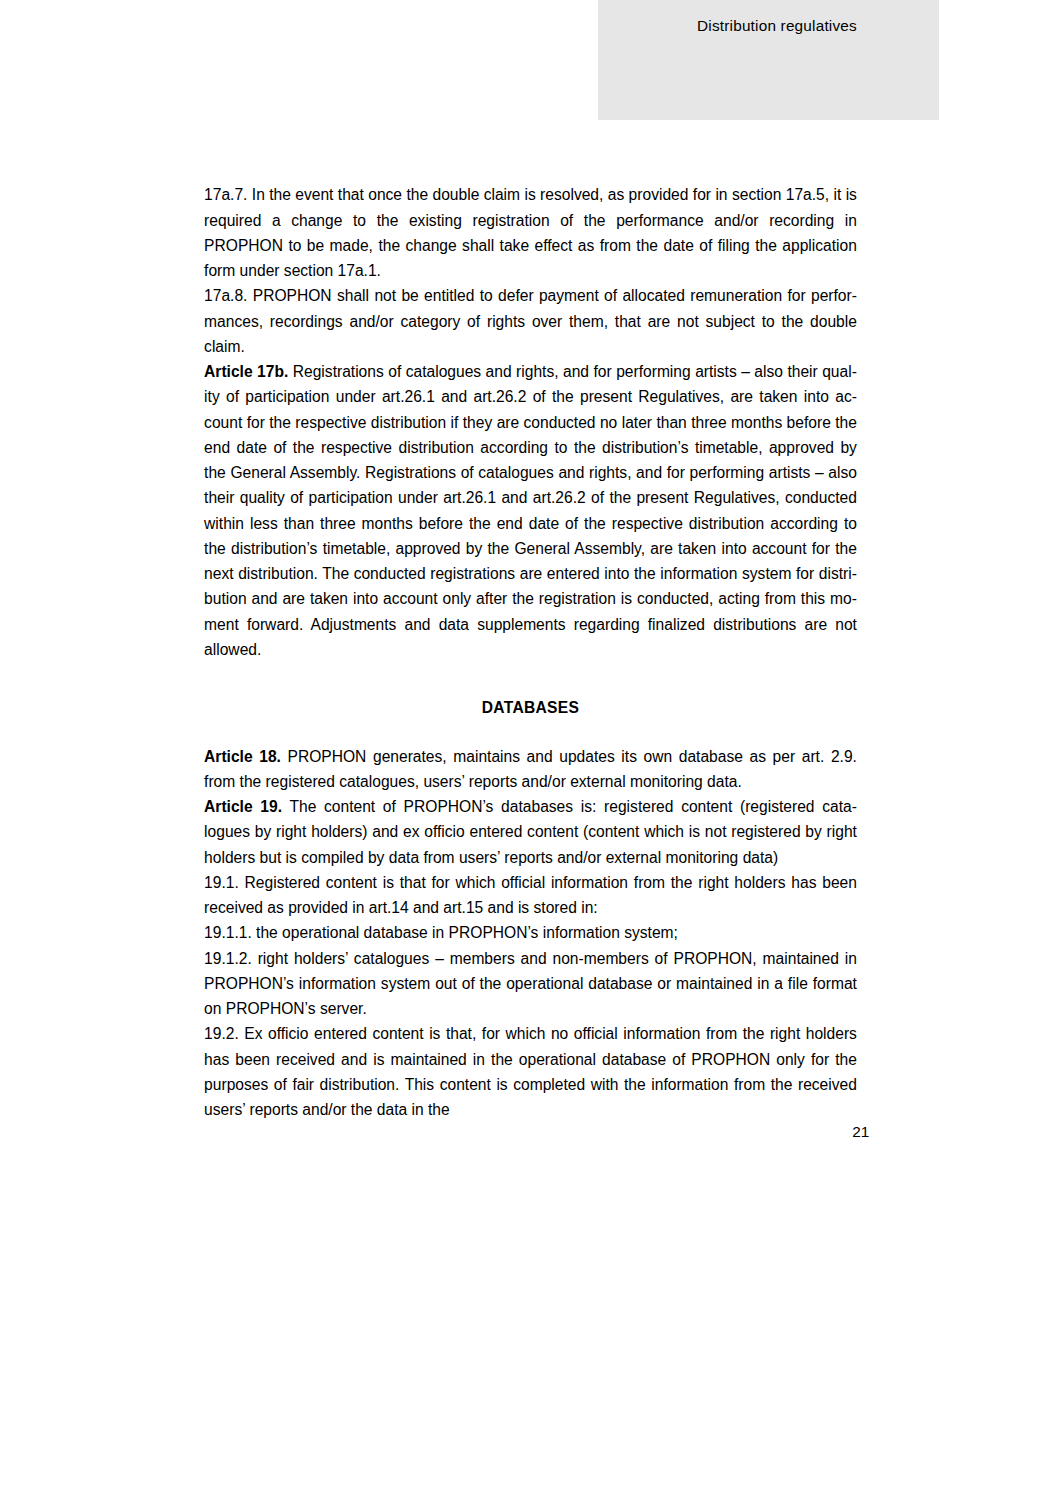Distribution regulatives
17a.7. In the event that once the double claim is resolved, as provided for in section 17a.5, it is required a change to the existing registration of the performance and/or recording in PROPHON to be made, the change shall take effect as from the date of filing the application form under section 17a.1.
17a.8. PROPHON shall not be entitled to defer payment of allocated remuneration for performances, recordings and/or category of rights over them, that are not subject to the double claim.
Article 17b. Registrations of catalogues and rights, and for performing artists – also their quality of participation under art.26.1 and art.26.2 of the present Regulatives, are taken into account for the respective distribution if they are conducted no later than three months before the end date of the respective distribution according to the distribution’s timetable, approved by the General Assembly. Registrations of catalogues and rights, and for performing artists – also their quality of participation under art.26.1 and art.26.2 of the present Regulatives, conducted within less than three months before the end date of the respective distribution according to the distribution’s timetable, approved by the General Assembly, are taken into account for the next distribution. The conducted registrations are entered into the information system for distribution and are taken into account only after the registration is conducted, acting from this moment forward. Adjustments and data supplements regarding finalized distributions are not allowed.
DATABASES
Article 18. PROPHON generates, maintains and updates its own database as per art. 2.9. from the registered catalogues, users’ reports and/or external monitoring data.
Article 19. The content of PROPHON’s databases is: registered content (registered catalogues by right holders) and ex officio entered content (content which is not registered by right holders but is compiled by data from users’ reports and/or external monitoring data)
19.1. Registered content is that for which official information from the right holders has been received as provided in art.14 and art.15 and is stored in:
19.1.1. the operational database in PROPHON’s information system;
19.1.2. right holders’ catalogues – members and non-members of PROPHON, maintained in PROPHON’s information system out of the operational database or maintained in a file format on PROPHON’s server.
19.2. Ex officio entered content is that, for which no official information from the right holders has been received and is maintained in the operational database of PROPHON only for the purposes of fair distribution. This content is completed with the information from the received users’ reports and/or the data in the
21